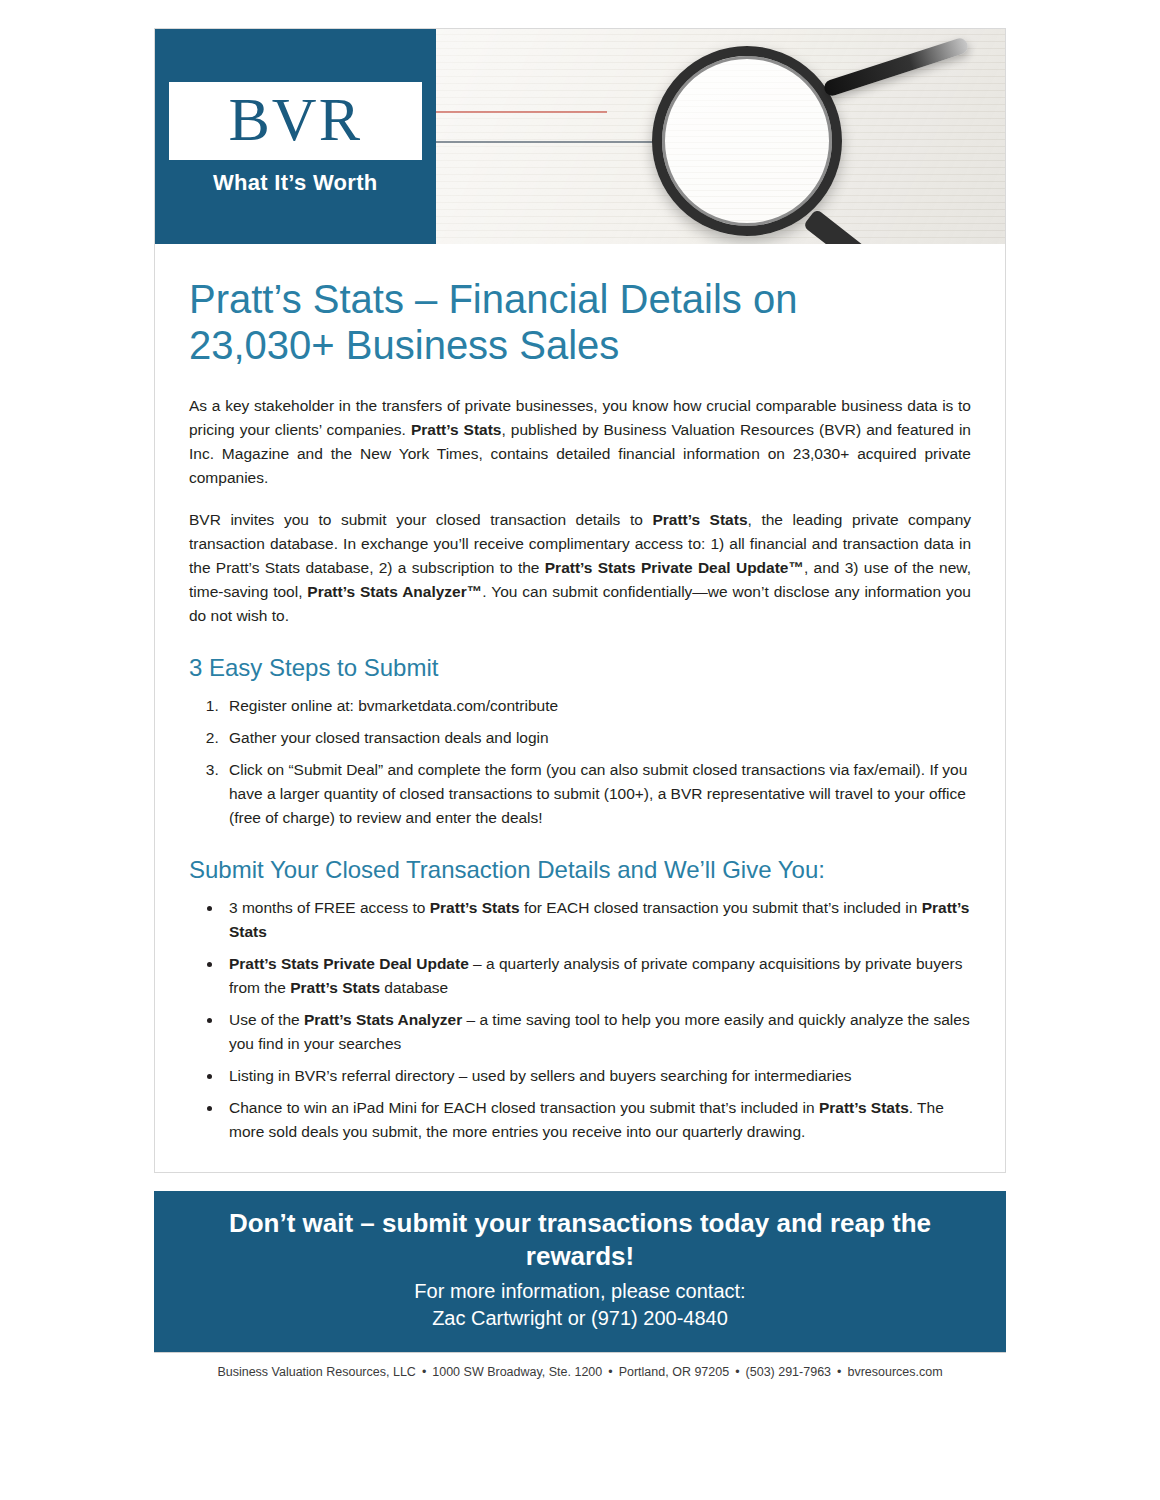BVR
What It’s Worth
Pratt’s Stats – Financial Details on
23,030+ Business Sales
As a key stakeholder in the transfers of private businesses, you know how crucial comparable business data is to pricing your clients’ companies. Pratt’s Stats, published by Business Valuation Resources (BVR) and featured in Inc. Magazine and the New York Times, contains detailed financial information on 23,030+ acquired private companies.
BVR invites you to submit your closed transaction details to Pratt’s Stats, the leading private company transaction database. In exchange you’ll receive complimentary access to: 1) all financial and transaction data in the Pratt’s Stats database, 2) a subscription to the Pratt’s Stats Private Deal Update™, and 3) use of the new, time-saving tool, Pratt’s Stats Analyzer™. You can submit confidentially—we won’t disclose any information you do not wish to.
3 Easy Steps to Submit
Register online at: bvmarketdata.com/contribute
Gather your closed transaction deals and login
Click on “Submit Deal” and complete the form (you can also submit closed transactions via fax/email). If you have a larger quantity of closed transactions to submit (100+), a BVR representative will travel to your office (free of charge) to review and enter the deals!
Submit Your Closed Transaction Details and We’ll Give You:
3 months of FREE access to Pratt’s Stats for EACH closed transaction you submit that’s included in Pratt’s Stats
Pratt’s Stats Private Deal Update – a quarterly analysis of private company acquisitions by private buyers from the Pratt’s Stats database
Use of the Pratt’s Stats Analyzer – a time saving tool to help you more easily and quickly analyze the sales you find in your searches
Listing in BVR’s referral directory – used by sellers and buyers searching for intermediaries
Chance to win an iPad Mini for EACH closed transaction you submit that’s included in Pratt’s Stats. The more sold deals you submit, the more entries you receive into our quarterly drawing.
Don’t wait – submit your transactions today and reap the rewards!
For more information, please contact:
Zac Cartwright or (971) 200-4840
Business Valuation Resources, LLC•1000 SW Broadway, Ste. 1200•Portland, OR 97205•(503) 291-7963•bvresources.com